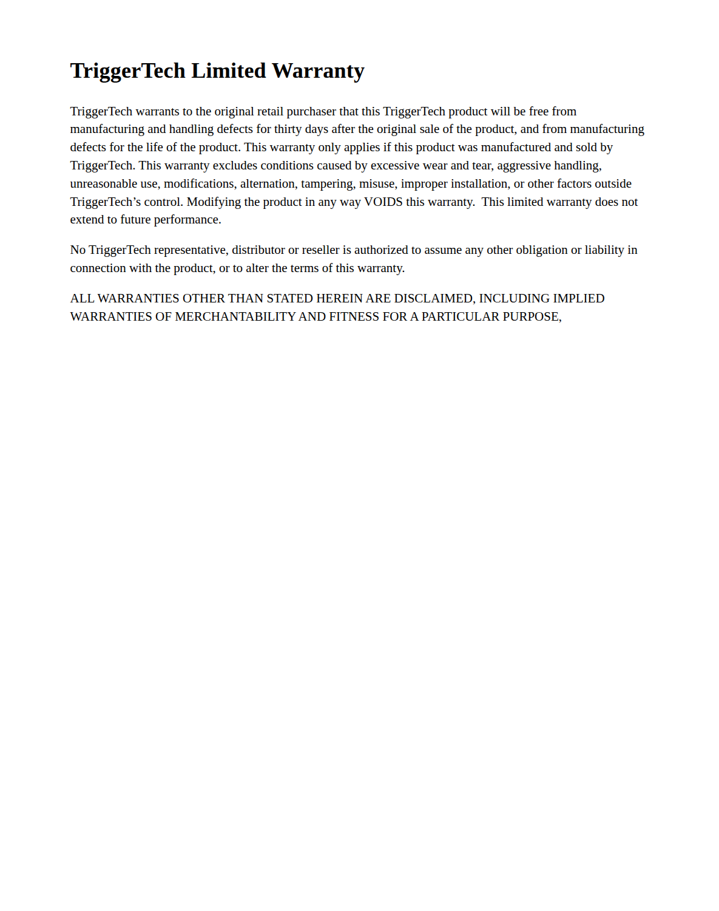TriggerTech Limited Warranty
TriggerTech warrants to the original retail purchaser that this TriggerTech product will be free from manufacturing and handling defects for thirty days after the original sale of the product, and from manufacturing defects for the life of the product. This warranty only applies if this product was manufactured and sold by TriggerTech. This warranty excludes conditions caused by excessive wear and tear, aggressive handling, unreasonable use, modifications, alternation, tampering, misuse, improper installation, or other factors outside TriggerTech’s control. Modifying the product in any way VOIDS this warranty. This limited warranty does not extend to future performance.
No TriggerTech representative, distributor or reseller is authorized to assume any other obligation or liability in connection with the product, or to alter the terms of this warranty.
ALL WARRANTIES OTHER THAN STATED HEREIN ARE DISCLAIMED, INCLUDING IMPLIED WARRANTIES OF MERCHANTABILITY AND FITNESS FOR A PARTICULAR PURPOSE,